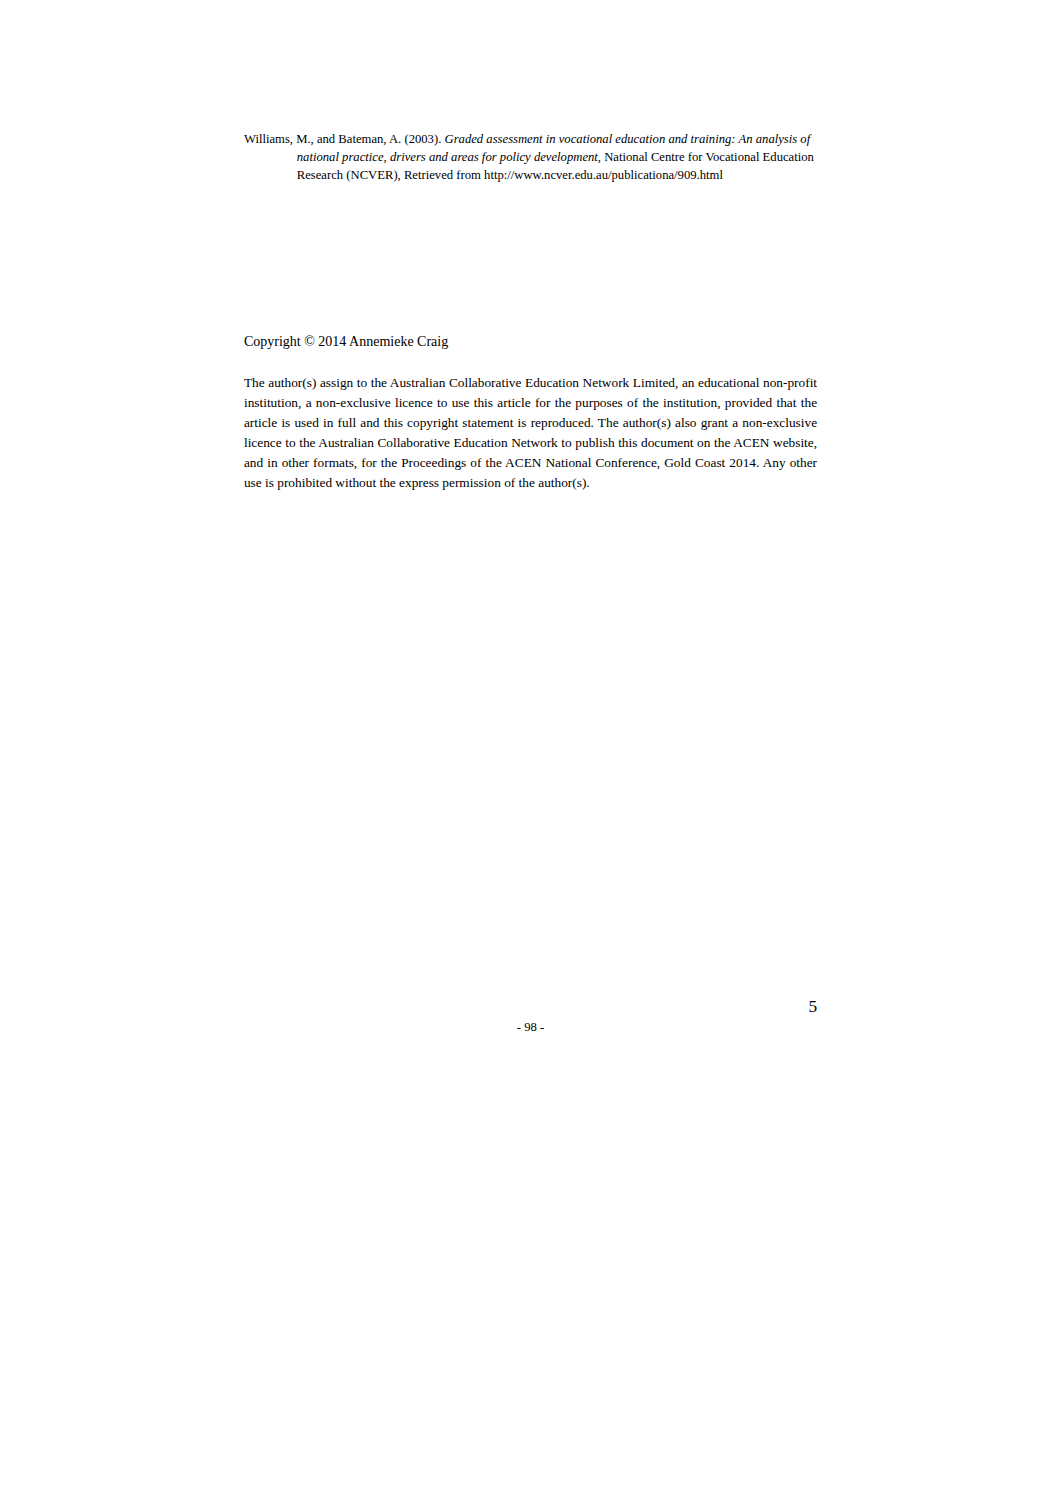Williams, M., and Bateman, A. (2003). Graded assessment in vocational education and training: An analysis of national practice, drivers and areas for policy development, National Centre for Vocational Education Research (NCVER), Retrieved from http://www.ncver.edu.au/publicationa/909.html
Copyright © 2014 Annemieke Craig
The author(s) assign to the Australian Collaborative Education Network Limited, an educational non-profit institution, a non-exclusive licence to use this article for the purposes of the institution, provided that the article is used in full and this copyright statement is reproduced. The author(s) also grant a non-exclusive licence to the Australian Collaborative Education Network to publish this document on the ACEN website, and in other formats, for the Proceedings of the ACEN National Conference, Gold Coast 2014. Any other use is prohibited without the express permission of the author(s).
- 98 -
5